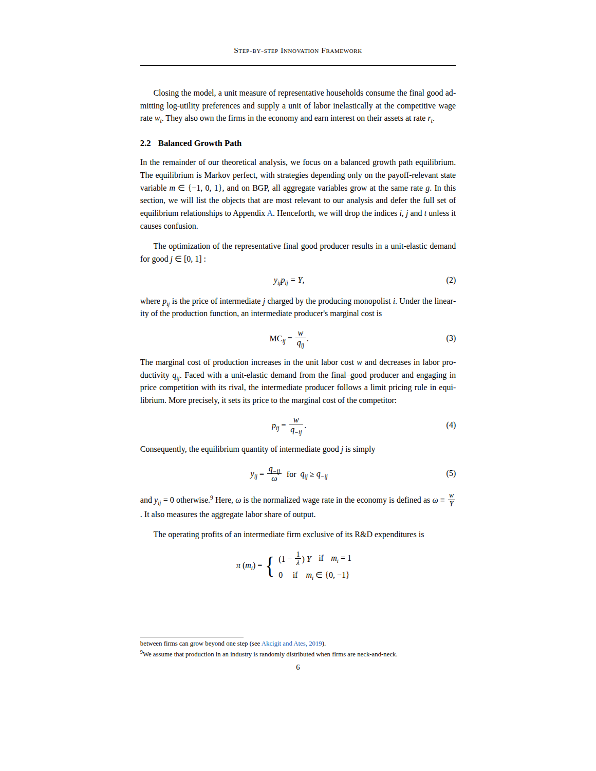Step-by-step Innovation Framework
Closing the model, a unit measure of representative households consume the final good admitting log-utility preferences and supply a unit of labor inelastically at the competitive wage rate wt. They also own the firms in the economy and earn interest on their assets at rate rt.
2.2 Balanced Growth Path
In the remainder of our theoretical analysis, we focus on a balanced growth path equilibrium. The equilibrium is Markov perfect, with strategies depending only on the payoff-relevant state variable m ∈ {−1, 0, 1}, and on BGP, all aggregate variables grow at the same rate g. In this section, we will list the objects that are most relevant to our analysis and defer the full set of equilibrium relationships to Appendix A. Henceforth, we will drop the indices i, j and t unless it causes confusion.
The optimization of the representative final good producer results in a unit-elastic demand for good j ∈ [0, 1] :
yijpij = Y,
(2)
where pij is the price of intermediate j charged by the producing monopolist i. Under the linearity of the production function, an intermediate producer's marginal cost is
MCij = wqij.
(3)
The marginal cost of production increases in the unit labor cost w and decreases in labor productivity qij. Faced with a unit-elastic demand from the final–good producer and engaging in price competition with its rival, the intermediate producer follows a limit pricing rule in equilibrium. More precisely, it sets its price to the marginal cost of the competitor:
pij = wq−ij.
(4)
Consequently, the equilibrium quantity of intermediate good j is simply
yij = q−ij ω for qij ≥ q−ij
(5)
and yij = 0 otherwise.9 Here, ω is the normalized wage rate in the economy is defined as ω ≡ wY. It also measures the aggregate labor share of output.
The operating profits of an intermediate firm exclusive of its R&D expenditures is
π (mi) = { (1 − 1 λ) Y if mi = 1 0 if mi ∈ {0, −1}
between firms can grow beyond one step (see Akcigit and Ates, 2019).
9We assume that production in an industry is randomly distributed when firms are neck-and-neck.
6